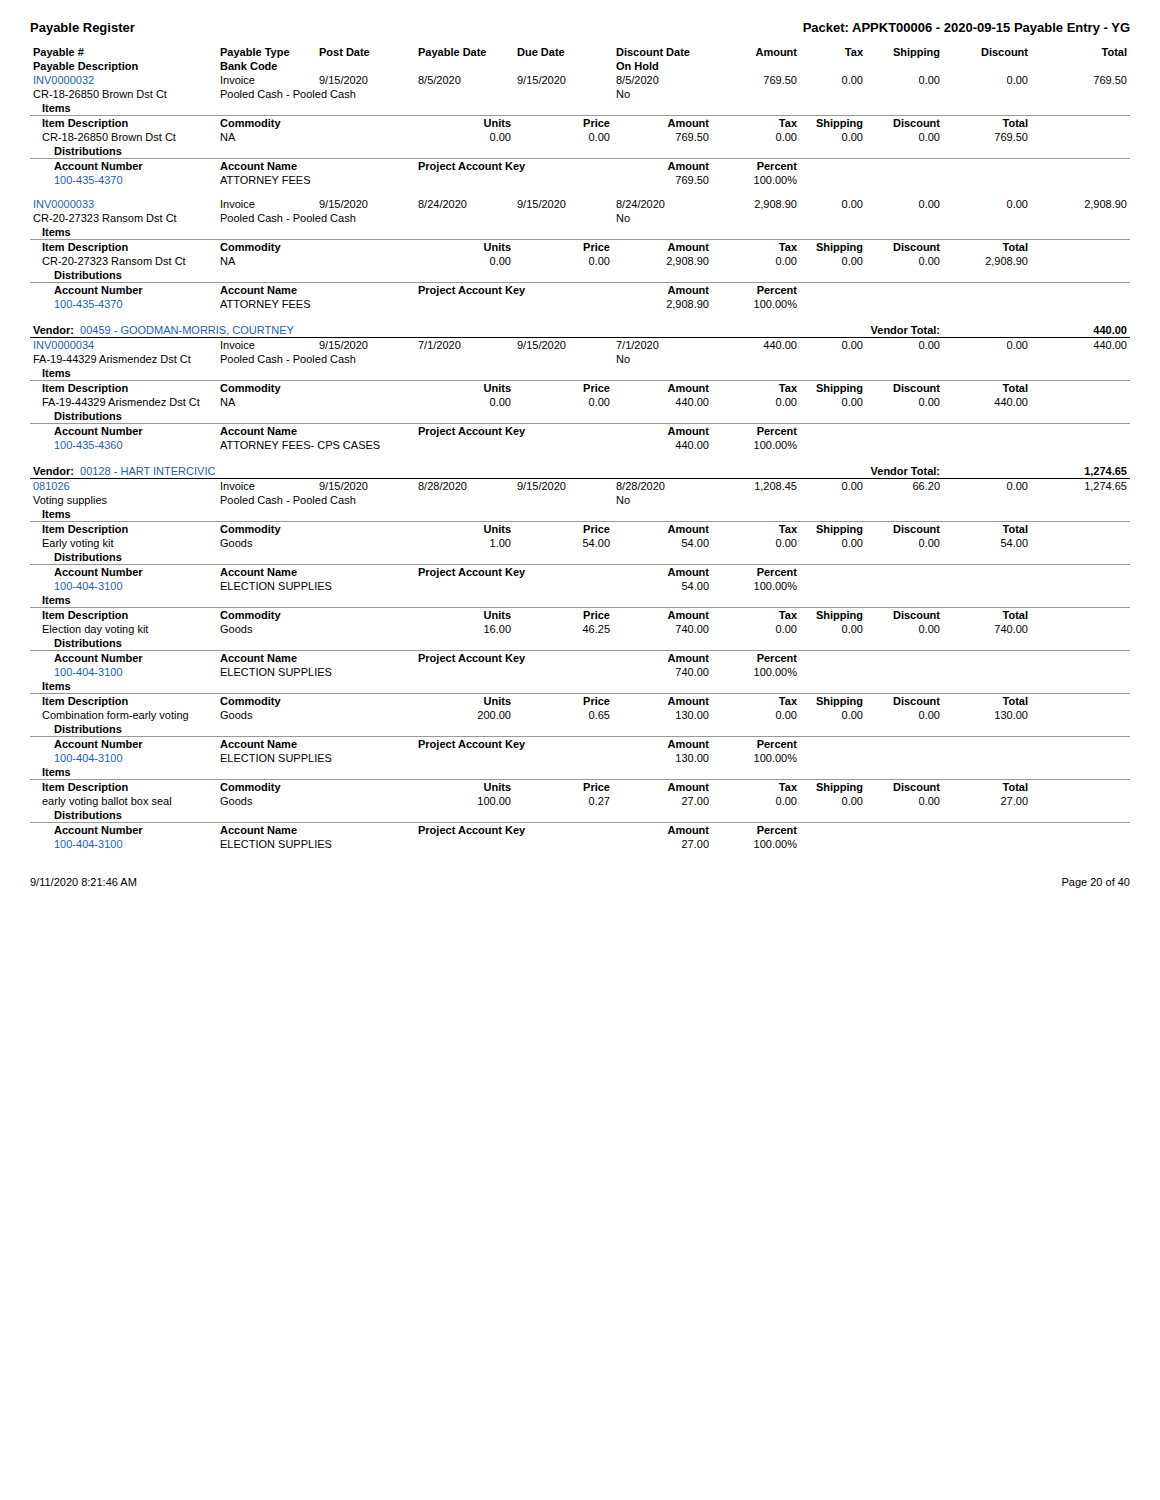Payable Register
Packet: APPKT00006 - 2020-09-15 Payable Entry - YG
| Payable # | Payable Type | Post Date | Payable Date | Due Date | Discount Date | Amount | Tax | Shipping | Discount | Total |
| Payable Description | Bank Code | | | On Hold | | | | | |
| INV0000032 | Invoice | 9/15/2020 | 8/5/2020 | 9/15/2020 | 8/5/2020 | 769.50 | 0.00 | 0.00 | 0.00 | 769.50 |
| CR-18-26850 Brown Dst Ct | Pooled Cash - Pooled Cash | | No | |
| Items | |
| Item Description | Commodity | | Units | Price | Amount | Tax | Shipping | Discount | Total | |
| CR-18-26850 Brown Dst Ct | NA | | 0.00 | 0.00 | 769.50 | 0.00 | 0.00 | 0.00 | 769.50 | |
| Distributions | |
| Account Number | Account Name | Project Account Key | Amount | Percent | |
| 100-435-4370 | ATTORNEY FEES | | 769.50 | 100.00% | |
| INV0000033 | Invoice | 9/15/2020 | 8/24/2020 | 9/15/2020 | 8/24/2020 | 2,908.90 | 0.00 | 0.00 | 0.00 | 2,908.90 |
| CR-20-27323 Ransom Dst Ct | Pooled Cash - Pooled Cash | | No | |
| Items | |
| Item Description | Commodity | | Units | Price | Amount | Tax | Shipping | Discount | Total | |
| CR-20-27323 Ransom Dst Ct | NA | | 0.00 | 0.00 | 2,908.90 | 0.00 | 0.00 | 0.00 | 2,908.90 | |
| Distributions | |
| Account Number | Account Name | Project Account Key | Amount | Percent | |
| 100-435-4370 | ATTORNEY FEES | | 2,908.90 | 100.00% | |
| Vendor: 00459 - GOODMAN-MORRIS, COURTNEY | Vendor Total: | 440.00 |
| INV0000034 | Invoice | 9/15/2020 | 7/1/2020 | 9/15/2020 | 7/1/2020 | 440.00 | 0.00 | 0.00 | 0.00 | 440.00 |
| FA-19-44329 Arismendez Dst Ct | Pooled Cash - Pooled Cash | | No | |
| Items | |
| Item Description | Commodity | | Units | Price | Amount | Tax | Shipping | Discount | Total | |
| FA-19-44329 Arismendez Dst Ct | NA | | 0.00 | 0.00 | 440.00 | 0.00 | 0.00 | 0.00 | 440.00 | |
| Distributions | |
| Account Number | Account Name | Project Account Key | Amount | Percent | |
| 100-435-4360 | ATTORNEY FEES- CPS CASES | | 440.00 | 100.00% | |
| Vendor: 00128 - HART INTERCIVIC | Vendor Total: | 1,274.65 |
| 081026 | Invoice | 9/15/2020 | 8/28/2020 | 9/15/2020 | 8/28/2020 | 1,208.45 | 0.00 | 66.20 | 0.00 | 1,274.65 |
| Voting supplies | Pooled Cash - Pooled Cash | | No | |
| Items | |
| Item Description | Commodity | | Units | Price | Amount | Tax | Shipping | Discount | Total | |
| Early voting kit | Goods | | 1.00 | 54.00 | 54.00 | 0.00 | 0.00 | 0.00 | 54.00 | |
| Distributions | |
| Account Number | Account Name | Project Account Key | Amount | Percent | |
| 100-404-3100 | ELECTION SUPPLIES | | 54.00 | 100.00% | |
| Items | |
| Item Description | Commodity | | Units | Price | Amount | Tax | Shipping | Discount | Total | |
| Election day voting kit | Goods | | 16.00 | 46.25 | 740.00 | 0.00 | 0.00 | 0.00 | 740.00 | |
| Distributions | |
| Account Number | Account Name | Project Account Key | Amount | Percent | |
| 100-404-3100 | ELECTION SUPPLIES | | 740.00 | 100.00% | |
| Items | |
| Item Description | Commodity | | Units | Price | Amount | Tax | Shipping | Discount | Total | |
| Combination form-early voting | Goods | | 200.00 | 0.65 | 130.00 | 0.00 | 0.00 | 0.00 | 130.00 | |
| Distributions | |
| Account Number | Account Name | Project Account Key | Amount | Percent | |
| 100-404-3100 | ELECTION SUPPLIES | | 130.00 | 100.00% | |
| Items | |
| Item Description | Commodity | | Units | Price | Amount | Tax | Shipping | Discount | Total | |
| early voting ballot box seal | Goods | | 100.00 | 0.27 | 27.00 | 0.00 | 0.00 | 0.00 | 27.00 | |
| Distributions | |
| Account Number | Account Name | Project Account Key | Amount | Percent | |
| 100-404-3100 | ELECTION SUPPLIES | | 27.00 | 100.00% | |
9/11/2020 8:21:46 AM
Page 20 of 40